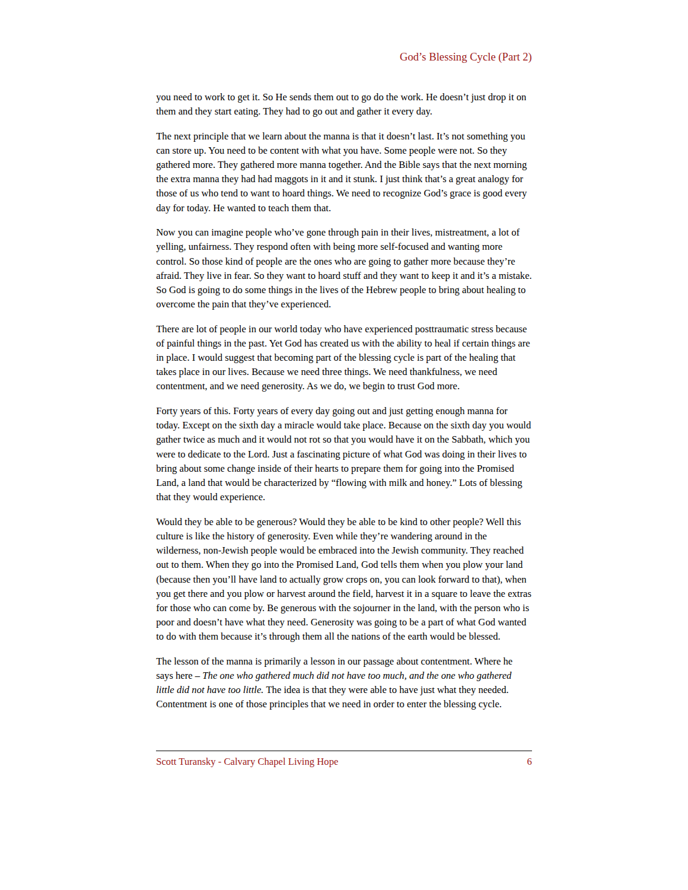God’s Blessing Cycle (Part 2)
you need to work to get it. So He sends them out to go do the work. He doesn’t just drop it on them and they start eating. They had to go out and gather it every day.
The next principle that we learn about the manna is that it doesn’t last. It’s not something you can store up. You need to be content with what you have. Some people were not. So they gathered more. They gathered more manna together. And the Bible says that the next morning the extra manna they had had maggots in it and it stunk. I just think that’s a great analogy for those of us who tend to want to hoard things. We need to recognize God’s grace is good every day for today. He wanted to teach them that.
Now you can imagine people who’ve gone through pain in their lives, mistreatment, a lot of yelling, unfairness. They respond often with being more self-focused and wanting more control. So those kind of people are the ones who are going to gather more because they’re afraid. They live in fear. So they want to hoard stuff and they want to keep it and it’s a mistake. So God is going to do some things in the lives of the Hebrew people to bring about healing to overcome the pain that they’ve experienced.
There are lot of people in our world today who have experienced posttraumatic stress because of painful things in the past. Yet God has created us with the ability to heal if certain things are in place. I would suggest that becoming part of the blessing cycle is part of the healing that takes place in our lives. Because we need three things. We need thankfulness, we need contentment, and we need generosity. As we do, we begin to trust God more.
Forty years of this. Forty years of every day going out and just getting enough manna for today. Except on the sixth day a miracle would take place. Because on the sixth day you would gather twice as much and it would not rot so that you would have it on the Sabbath, which you were to dedicate to the Lord. Just a fascinating picture of what God was doing in their lives to bring about some change inside of their hearts to prepare them for going into the Promised Land, a land that would be characterized by “flowing with milk and honey.” Lots of blessing that they would experience.
Would they be able to be generous? Would they be able to be kind to other people? Well this culture is like the history of generosity. Even while they’re wandering around in the wilderness, non-Jewish people would be embraced into the Jewish community. They reached out to them. When they go into the Promised Land, God tells them when you plow your land (because then you’ll have land to actually grow crops on, you can look forward to that), when you get there and you plow or harvest around the field, harvest it in a square to leave the extras for those who can come by. Be generous with the sojourner in the land, with the person who is poor and doesn’t have what they need. Generosity was going to be a part of what God wanted to do with them because it’s through them all the nations of the earth would be blessed.
The lesson of the manna is primarily a lesson in our passage about contentment. Where he says here – The one who gathered much did not have too much, and the one who gathered little did not have too little. The idea is that they were able to have just what they needed. Contentment is one of those principles that we need in order to enter the blessing cycle.
Scott Turansky - Calvary Chapel Living Hope 6